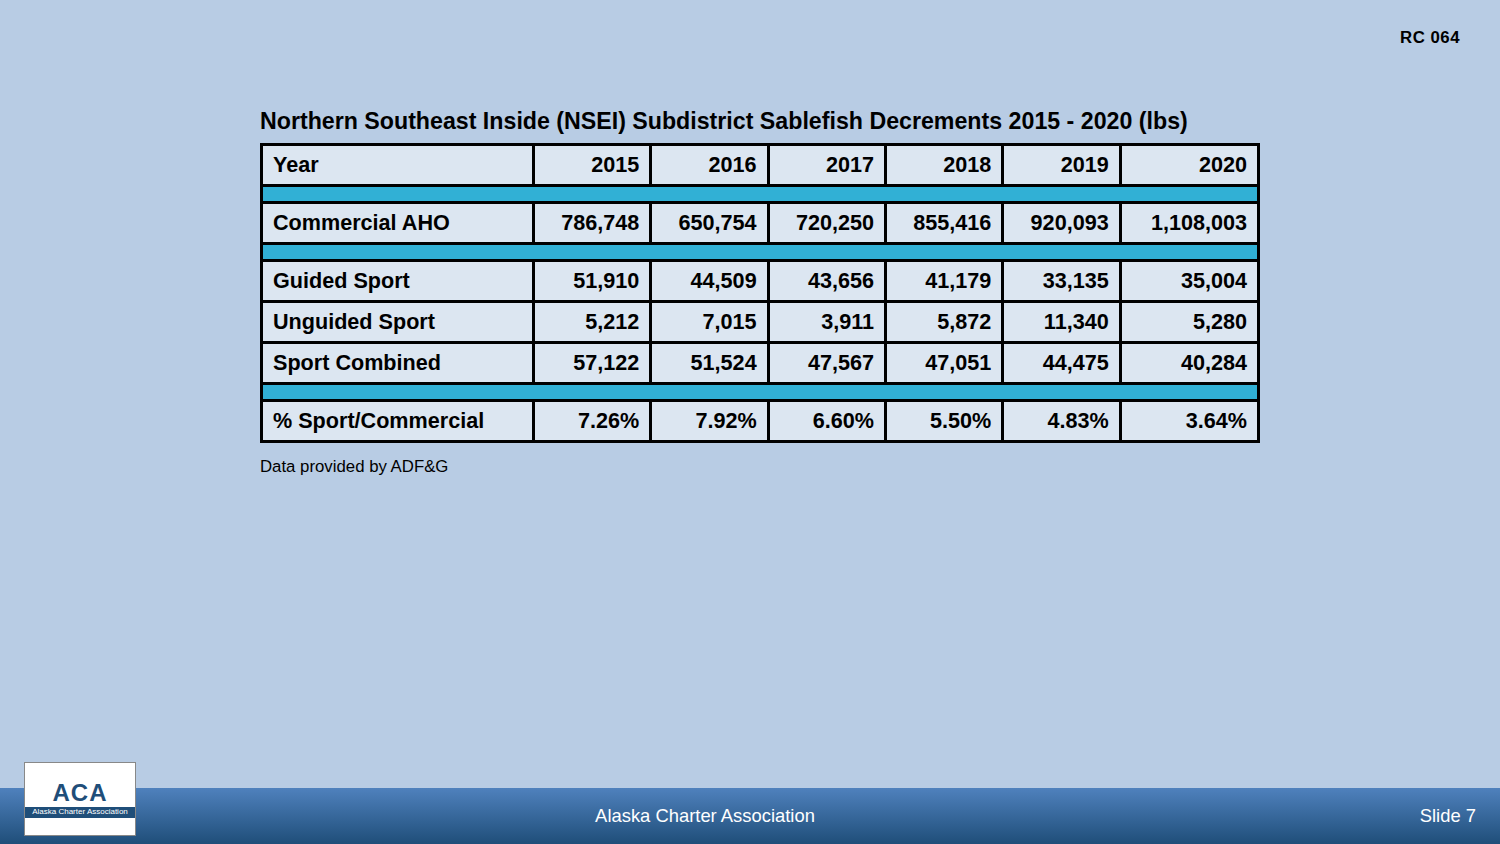RC 064
Northern Southeast Inside (NSEI) Subdistrict Sablefish Decrements 2015 - 2020 (lbs)
| Year | 2015 | 2016 | 2017 | 2018 | 2019 | 2020 |
| --- | --- | --- | --- | --- | --- | --- |
| Commercial AHO | 786,748 | 650,754 | 720,250 | 855,416 | 920,093 | 1,108,003 |
| Guided Sport | 51,910 | 44,509 | 43,656 | 41,179 | 33,135 | 35,004 |
| Unguided Sport | 5,212 | 7,015 | 3,911 | 5,872 | 11,340 | 5,280 |
| Sport Combined | 57,122 | 51,524 | 47,567 | 47,051 | 44,475 | 40,284 |
| % Sport/Commercial | 7.26% | 7.92% | 6.60% | 5.50% | 4.83% | 3.64% |
Data provided by ADF&G
ACA
Alaska Charter Association
Alaska Charter Association
Slide 7